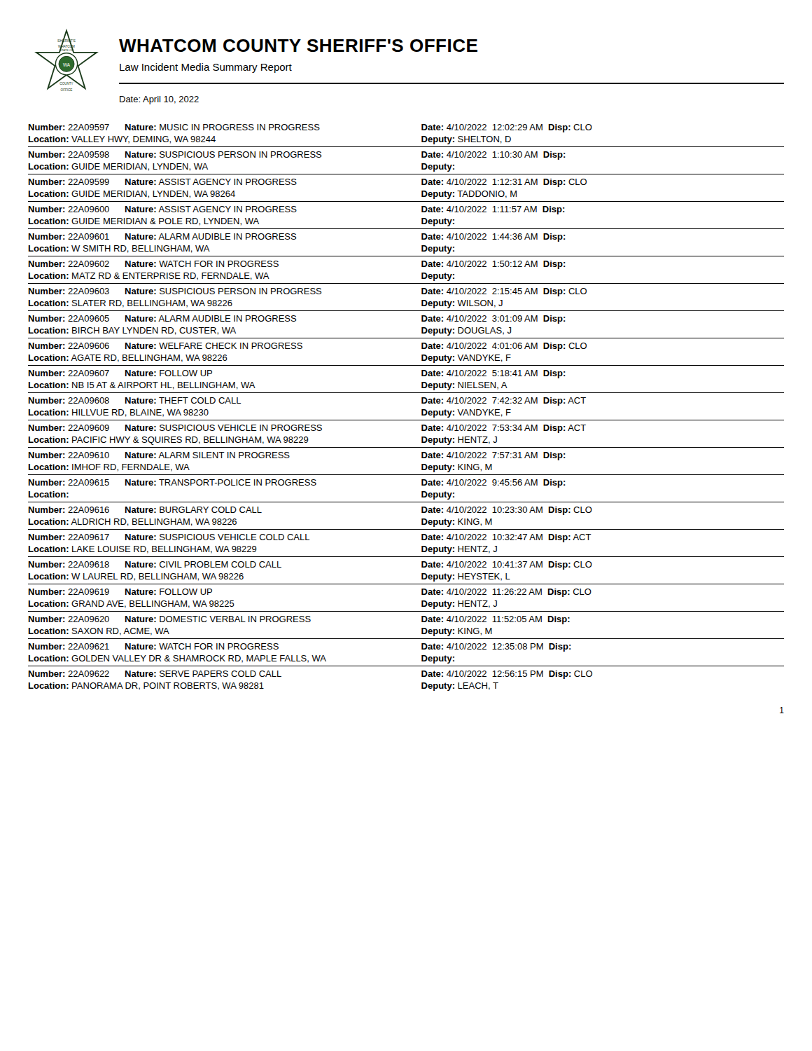WA SHERIFF'S WHATCOM STATE OF COUNTY OFFICE
WHATCOM COUNTY SHERIFF'S OFFICE
Law Incident Media Summary Report
Date: April 10, 2022
| Number: 22A09597 Nature: MUSIC IN PROGRESS IN PROGRESS | Date: 4/10/2022 12:02:29 AM Disp: CLO |
| Location: VALLEY HWY, DEMING, WA 98244 | Deputy: SHELTON, D |
| Number: 22A09598 Nature: SUSPICIOUS PERSON IN PROGRESS | Date: 4/10/2022 1:10:30 AM Disp: |
| Location: GUIDE MERIDIAN, LYNDEN, WA | Deputy: |
| Number: 22A09599 Nature: ASSIST AGENCY IN PROGRESS | Date: 4/10/2022 1:12:31 AM Disp: CLO |
| Location: GUIDE MERIDIAN, LYNDEN, WA 98264 | Deputy: TADDONIO, M |
| Number: 22A09600 Nature: ASSIST AGENCY IN PROGRESS | Date: 4/10/2022 1:11:57 AM Disp: |
| Location: GUIDE MERIDIAN & POLE RD, LYNDEN, WA | Deputy: |
| Number: 22A09601 Nature: ALARM AUDIBLE IN PROGRESS | Date: 4/10/2022 1:44:36 AM Disp: |
| Location: W SMITH RD, BELLINGHAM, WA | Deputy: |
| Number: 22A09602 Nature: WATCH FOR IN PROGRESS | Date: 4/10/2022 1:50:12 AM Disp: |
| Location: MATZ RD & ENTERPRISE RD, FERNDALE, WA | Deputy: |
| Number: 22A09603 Nature: SUSPICIOUS PERSON IN PROGRESS | Date: 4/10/2022 2:15:45 AM Disp: CLO |
| Location: SLATER RD, BELLINGHAM, WA 98226 | Deputy: WILSON, J |
| Number: 22A09605 Nature: ALARM AUDIBLE IN PROGRESS | Date: 4/10/2022 3:01:09 AM Disp: |
| Location: BIRCH BAY LYNDEN RD, CUSTER, WA | Deputy: DOUGLAS, J |
| Number: 22A09606 Nature: WELFARE CHECK IN PROGRESS | Date: 4/10/2022 4:01:06 AM Disp: CLO |
| Location: AGATE RD, BELLINGHAM, WA 98226 | Deputy: VANDYKE, F |
| Number: 22A09607 Nature: FOLLOW UP | Date: 4/10/2022 5:18:41 AM Disp: |
| Location: NB I5 AT & AIRPORT HL, BELLINGHAM, WA | Deputy: NIELSEN, A |
| Number: 22A09608 Nature: THEFT COLD CALL | Date: 4/10/2022 7:42:32 AM Disp: ACT |
| Location: HILLVUE RD, BLAINE, WA 98230 | Deputy: VANDYKE, F |
| Number: 22A09609 Nature: SUSPICIOUS VEHICLE IN PROGRESS | Date: 4/10/2022 7:53:34 AM Disp: ACT |
| Location: PACIFIC HWY & SQUIRES RD, BELLINGHAM, WA 98229 | Deputy: HENTZ, J |
| Number: 22A09610 Nature: ALARM SILENT IN PROGRESS | Date: 4/10/2022 7:57:31 AM Disp: |
| Location: IMHOF RD, FERNDALE, WA | Deputy: KING, M |
| Number: 22A09615 Nature: TRANSPORT-POLICE IN PROGRESS | Date: 4/10/2022 9:45:56 AM Disp: |
| Location: | Deputy: |
| Number: 22A09616 Nature: BURGLARY COLD CALL | Date: 4/10/2022 10:23:30 AM Disp: CLO |
| Location: ALDRICH RD, BELLINGHAM, WA 98226 | Deputy: KING, M |
| Number: 22A09617 Nature: SUSPICIOUS VEHICLE COLD CALL | Date: 4/10/2022 10:32:47 AM Disp: ACT |
| Location: LAKE LOUISE RD, BELLINGHAM, WA 98229 | Deputy: HENTZ, J |
| Number: 22A09618 Nature: CIVIL PROBLEM COLD CALL | Date: 4/10/2022 10:41:37 AM Disp: CLO |
| Location: W LAUREL RD, BELLINGHAM, WA 98226 | Deputy: HEYSTEK, L |
| Number: 22A09619 Nature: FOLLOW UP | Date: 4/10/2022 11:26:22 AM Disp: CLO |
| Location: GRAND AVE, BELLINGHAM, WA 98225 | Deputy: HENTZ, J |
| Number: 22A09620 Nature: DOMESTIC VERBAL IN PROGRESS | Date: 4/10/2022 11:52:05 AM Disp: |
| Location: SAXON RD, ACME, WA | Deputy: KING, M |
| Number: 22A09621 Nature: WATCH FOR IN PROGRESS | Date: 4/10/2022 12:35:08 PM Disp: |
| Location: GOLDEN VALLEY DR & SHAMROCK RD, MAPLE FALLS, WA | Deputy: |
| Number: 22A09622 Nature: SERVE PAPERS COLD CALL | Date: 4/10/2022 12:56:15 PM Disp: CLO |
| Location: PANORAMA DR, POINT ROBERTS, WA 98281 | Deputy: LEACH, T |
1